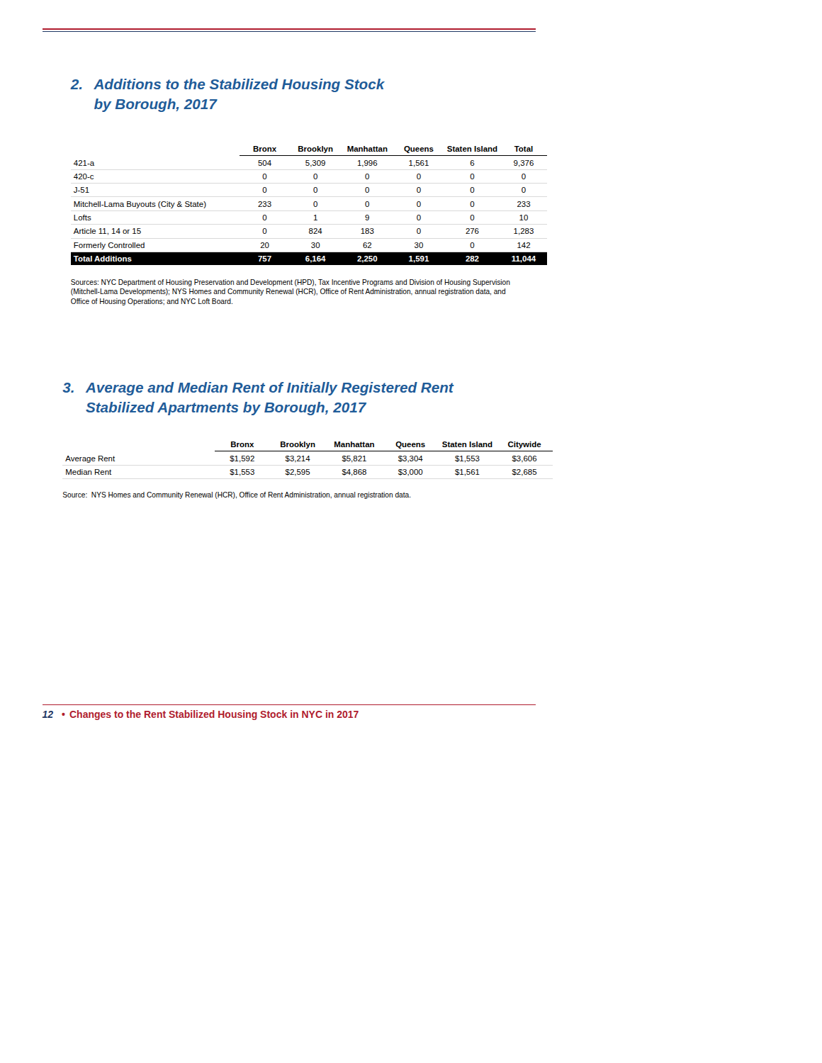2. Additions to the Stabilized Housing Stock by Borough, 2017
| | Bronx | Brooklyn | Manhattan | Queens | Staten Island | Total |
| --- | --- | --- | --- | --- | --- | --- |
| 421-a | 504 | 5,309 | 1,996 | 1,561 | 6 | 9,376 |
| 420-c | 0 | 0 | 0 | 0 | 0 | 0 |
| J-51 | 0 | 0 | 0 | 0 | 0 | 0 |
| Mitchell-Lama Buyouts (City & State) | 233 | 0 | 0 | 0 | 0 | 233 |
| Lofts | 0 | 1 | 9 | 0 | 0 | 10 |
| Article 11, 14 or 15 | 0 | 824 | 183 | 0 | 276 | 1,283 |
| Formerly Controlled | 20 | 30 | 62 | 30 | 0 | 142 |
| Total Additions | 757 | 6,164 | 2,250 | 1,591 | 282 | 11,044 |
Sources: NYC Department of Housing Preservation and Development (HPD), Tax Incentive Programs and Division of Housing Supervision (Mitchell-Lama Developments); NYS Homes and Community Renewal (HCR), Office of Rent Administration, annual registration data, and Office of Housing Operations; and NYC Loft Board.
3. Average and Median Rent of Initially Registered Rent Stabilized Apartments by Borough, 2017
| | Bronx | Brooklyn | Manhattan | Queens | Staten Island | Citywide |
| --- | --- | --- | --- | --- | --- | --- |
| Average Rent | $1,592 | $3,214 | $5,821 | $3,304 | $1,553 | $3,606 |
| Median Rent | $1,553 | $2,595 | $4,868 | $3,000 | $1,561 | $2,685 |
Source: NYS Homes and Community Renewal (HCR), Office of Rent Administration, annual registration data.
12•Changes to the Rent Stabilized Housing Stock in NYC in 2017